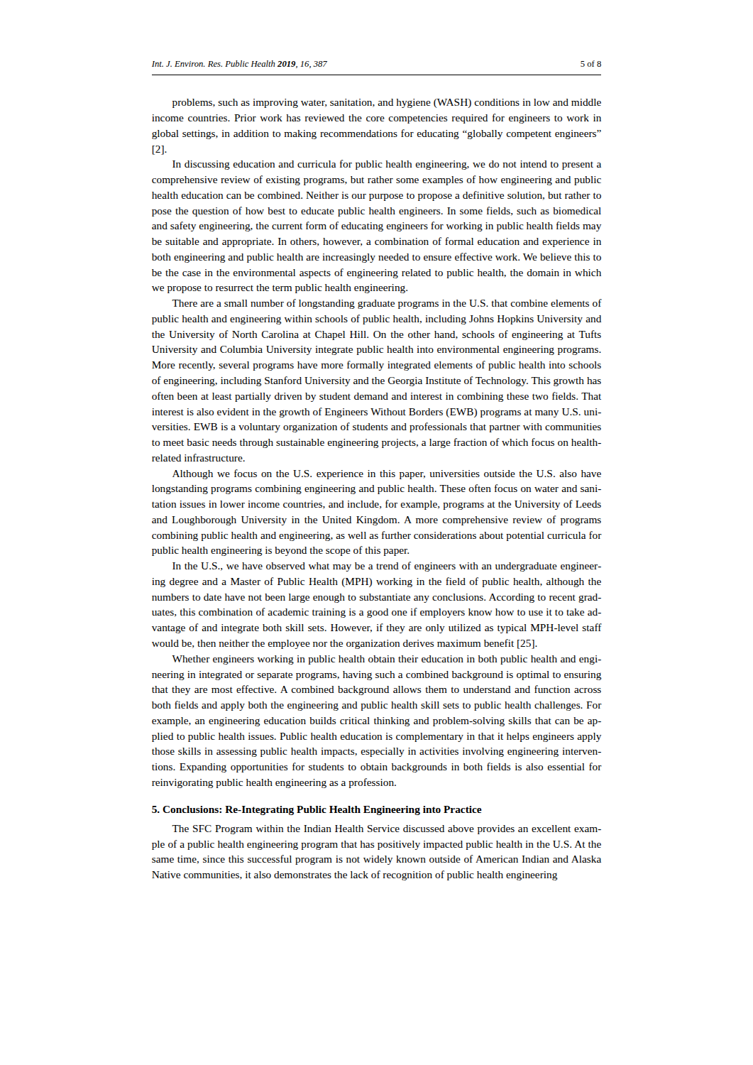Int. J. Environ. Res. Public Health 2019, 16, 387 5 of 8
problems, such as improving water, sanitation, and hygiene (WASH) conditions in low and middle income countries. Prior work has reviewed the core competencies required for engineers to work in global settings, in addition to making recommendations for educating “globally competent engineers” [2].
In discussing education and curricula for public health engineering, we do not intend to present a comprehensive review of existing programs, but rather some examples of how engineering and public health education can be combined. Neither is our purpose to propose a definitive solution, but rather to pose the question of how best to educate public health engineers. In some fields, such as biomedical and safety engineering, the current form of educating engineers for working in public health fields may be suitable and appropriate. In others, however, a combination of formal education and experience in both engineering and public health are increasingly needed to ensure effective work. We believe this to be the case in the environmental aspects of engineering related to public health, the domain in which we propose to resurrect the term public health engineering.
There are a small number of longstanding graduate programs in the U.S. that combine elements of public health and engineering within schools of public health, including Johns Hopkins University and the University of North Carolina at Chapel Hill. On the other hand, schools of engineering at Tufts University and Columbia University integrate public health into environmental engineering programs. More recently, several programs have more formally integrated elements of public health into schools of engineering, including Stanford University and the Georgia Institute of Technology. This growth has often been at least partially driven by student demand and interest in combining these two fields. That interest is also evident in the growth of Engineers Without Borders (EWB) programs at many U.S. universities. EWB is a voluntary organization of students and professionals that partner with communities to meet basic needs through sustainable engineering projects, a large fraction of which focus on health-related infrastructure.
Although we focus on the U.S. experience in this paper, universities outside the U.S. also have longstanding programs combining engineering and public health. These often focus on water and sanitation issues in lower income countries, and include, for example, programs at the University of Leeds and Loughborough University in the United Kingdom. A more comprehensive review of programs combining public health and engineering, as well as further considerations about potential curricula for public health engineering is beyond the scope of this paper.
In the U.S., we have observed what may be a trend of engineers with an undergraduate engineering degree and a Master of Public Health (MPH) working in the field of public health, although the numbers to date have not been large enough to substantiate any conclusions. According to recent graduates, this combination of academic training is a good one if employers know how to use it to take advantage of and integrate both skill sets. However, if they are only utilized as typical MPH-level staff would be, then neither the employee nor the organization derives maximum benefit [25].
Whether engineers working in public health obtain their education in both public health and engineering in integrated or separate programs, having such a combined background is optimal to ensuring that they are most effective. A combined background allows them to understand and function across both fields and apply both the engineering and public health skill sets to public health challenges. For example, an engineering education builds critical thinking and problem-solving skills that can be applied to public health issues. Public health education is complementary in that it helps engineers apply those skills in assessing public health impacts, especially in activities involving engineering interventions. Expanding opportunities for students to obtain backgrounds in both fields is also essential for reinvigorating public health engineering as a profession.
5. Conclusions: Re-Integrating Public Health Engineering into Practice
The SFC Program within the Indian Health Service discussed above provides an excellent example of a public health engineering program that has positively impacted public health in the U.S. At the same time, since this successful program is not widely known outside of American Indian and Alaska Native communities, it also demonstrates the lack of recognition of public health engineering